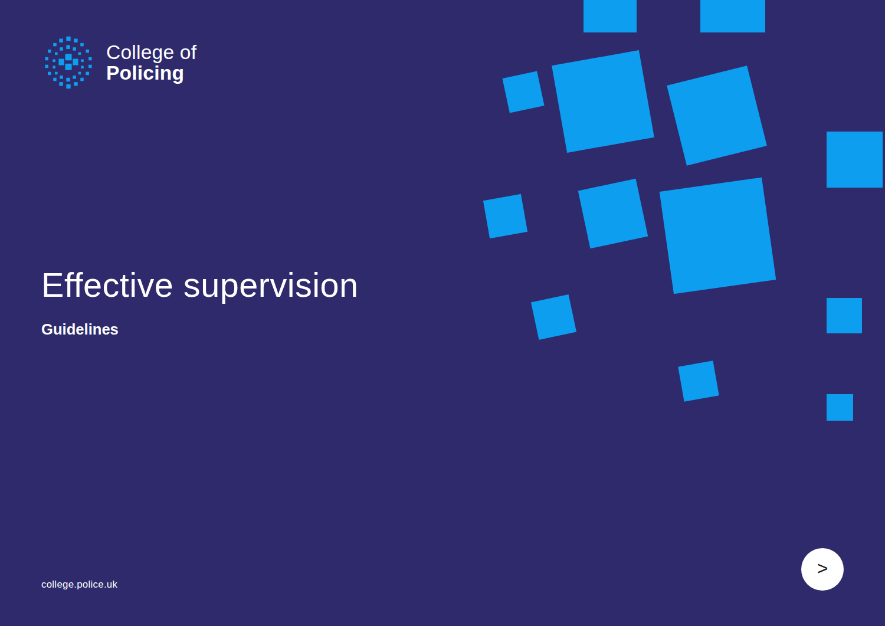College of Policing
Effective supervision
Guidelines
college.police.uk
>